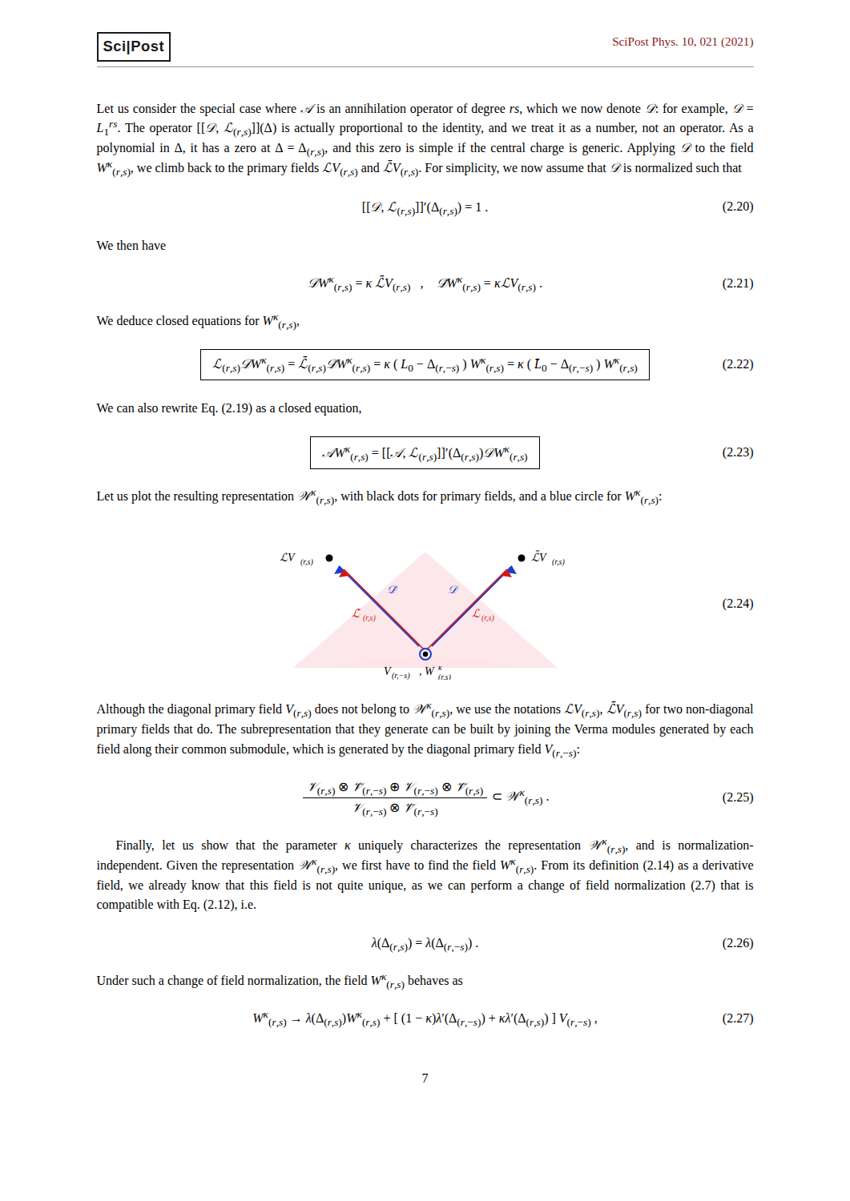Sci|Post
SciPost Phys. 10, 021 (2021)
Let us consider the special case where 𝒜 is an annihilation operator of degree rs, which we now denote 𝒟: for example, 𝒟 = L1rs. The operator [[𝒟, ℒ(r,s)]](Δ) is actually proportional to the identity, and we treat it as a number, not an operator. As a polynomial in Δ, it has a zero at Δ = Δ(r,s), and this zero is simple if the central charge is generic. Applying 𝒟 to the field Wκ(r,s), we climb back to the primary fields ℒV(r,s) and ℒ̄V(r,s). For simplicity, we now assume that 𝒟 is normalized such that
[[𝒟, ℒ(r,s)]]′(Δ(r,s)) = 1 .
(2.20)
We then have
𝒟Wκ(r,s) = κ ℒ̄V(r,s) , 𝒟̄Wκ(r,s) = κℒV(r,s) .
(2.21)
We deduce closed equations for Wκ(r,s),
ℒ(r,s)𝒟Wκ(r,s) = ℒ̄(r,s)𝒟̄Wκ(r,s) = κ ( L0 − Δ(r,−s) ) Wκ(r,s) = κ ( L̄0 − Δ(r,−s) ) Wκ(r,s)
(2.22)
We can also rewrite Eq. (2.19) as a closed equation,
𝒜Wκ(r,s) = [[𝒜, ℒ(r,s)]]′(Δ(r,s))𝒟Wκ(r,s)
(2.23)
Let us plot the resulting representation 𝒲κ(r,s), with black dots for primary fields, and a blue circle for Wκ(r,s):
ℒV (r,s) ℒ̄V (r,s) 𝒟̄ 𝒟 ℒ̄ (r,s) ℒ (r,s) V (r,−s) , W κ (r,s)
(2.24)
Although the diagonal primary field V(r,s) does not belong to 𝒲κ(r,s), we use the notations ℒV(r,s), ℒ̄V(r,s) for two non-diagonal primary fields that do. The subrepresentation that they generate can be built by joining the Verma modules generated by each field along their common submodule, which is generated by the diagonal primary field V(r,−s):
𝒱(r,s) ⊗ 𝒱̄(r,−s) ⊕ 𝒱(r,−s) ⊗ 𝒱̄(r,s) 𝒱(r,−s) ⊗ 𝒱̄(r,−s) ⊂ 𝒲κ(r,s) .
(2.25)
Finally, let us show that the parameter κ uniquely characterizes the representation 𝒲κ(r,s), and is normalization-independent. Given the representation 𝒲κ(r,s), we first have to find the field Wκ(r,s). From its definition (2.14) as a derivative field, we already know that this field is not quite unique, as we can perform a change of field normalization (2.7) that is compatible with Eq. (2.12), i.e.
λ(Δ(r,s)) = λ(Δ(r,−s)) .
(2.26)
Under such a change of field normalization, the field Wκ(r,s) behaves as
Wκ(r,s) → λ(Δ(r,s))Wκ(r,s) + [ (1 − κ)λ′(Δ(r,−s)) + κλ′(Δ(r,s)) ] V(r,−s) ,
(2.27)
7